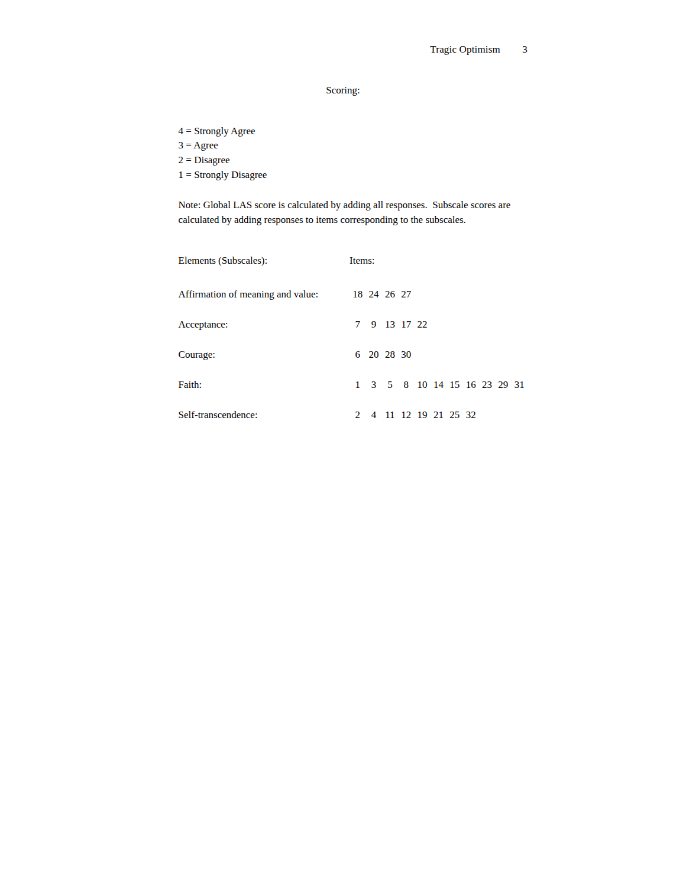Tragic Optimism3
Scoring:
4 = Strongly Agree
3 = Agree
2 = Disagree
1 = Strongly Disagree
Note: Global LAS score is calculated by adding all responses. Subscale scores are calculated by adding responses to items corresponding to the subscales.
| Elements (Subscales): | Items: |
| --- | --- |
| Affirmation of meaning and value: | 18 | 24 | 26 | 27 | | | | | | | |
| Acceptance: | 7 | 9 | 13 | 17 | 22 | | | | | | |
| Courage: | 6 | 20 | 28 | 30 | | | | | | | |
| Faith: | 1 | 3 | 5 | 8 | 10 | 14 | 15 | 16 | 23 | 29 | 31 |
| Self-transcendence: | 2 | 4 | 11 | 12 | 19 | 21 | 25 | 32 | | | |